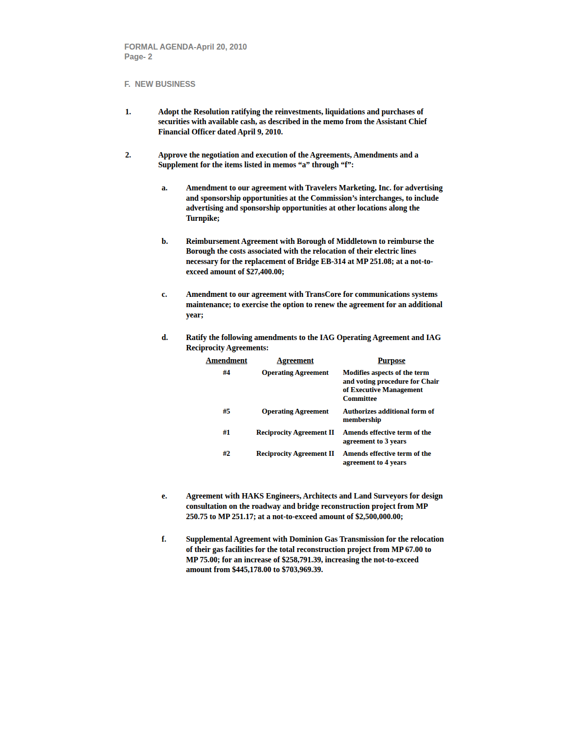FORMAL AGENDA-April 20, 2010
Page- 2
F. NEW BUSINESS
1.
Adopt the Resolution ratifying the reinvestments, liquidations and purchases of securities with available cash, as described in the memo from the Assistant Chief Financial Officer dated April 9, 2010.
2.
Approve the negotiation and execution of the Agreements, Amendments and a Supplement for the items listed in memos “a” through “f”:
a.
Amendment to our agreement with Travelers Marketing, Inc. for advertising and sponsorship opportunities at the Commission’s interchanges, to include advertising and sponsorship opportunities at other locations along the Turnpike;
b.
Reimbursement Agreement with Borough of Middletown to reimburse the Borough the costs associated with the relocation of their electric lines necessary for the replacement of Bridge EB-314 at MP 251.08; at a not-to-exceed amount of $27,400.00;
c.
Amendment to our agreement with TransCore for communications systems maintenance; to exercise the option to renew the agreement for an additional year;
d.
Ratify the following amendments to the IAG Operating Agreement and IAG Reciprocity Agreements:
| Amendment | Agreement | Purpose |
| --- | --- | --- |
| #4 | Operating Agreement | Modifies aspects of the term and voting procedure for Chair of Executive Management Committee |
| #5 | Operating Agreement | Authorizes additional form of membership |
| #1 | Reciprocity Agreement II | Amends effective term of the agreement to 3 years |
| #2 | Reciprocity Agreement II | Amends effective term of the agreement to 4 years |
e.
Agreement with HAKS Engineers, Architects and Land Surveyors for design consultation on the roadway and bridge reconstruction project from MP 250.75 to MP 251.17; at a not-to-exceed amount of $2,500,000.00;
f.
Supplemental Agreement with Dominion Gas Transmission for the relocation of their gas facilities for the total reconstruction project from MP 67.00 to MP 75.00; for an increase of $258,791.39, increasing the not-to-exceed amount from $445,178.00 to $703,969.39.